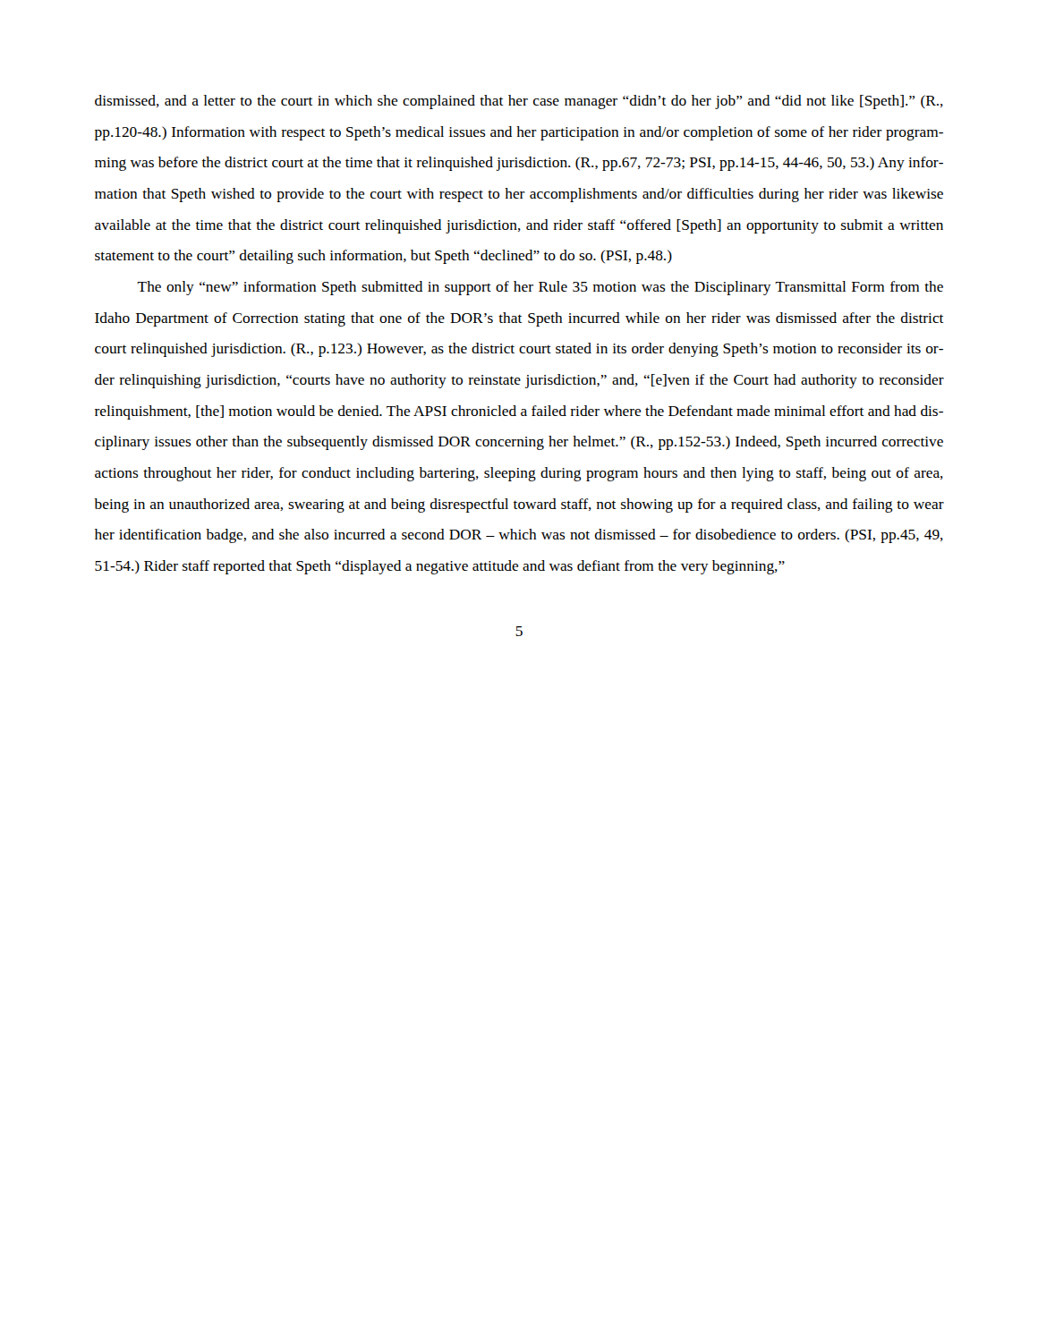dismissed, and a letter to the court in which she complained that her case manager “didn’t do her job” and “did not like [Speth].” (R., pp.120-48.) Information with respect to Speth’s medical issues and her participation in and/or completion of some of her rider programming was before the district court at the time that it relinquished jurisdiction. (R., pp.67, 72-73; PSI, pp.14-15, 44-46, 50, 53.) Any information that Speth wished to provide to the court with respect to her accomplishments and/or difficulties during her rider was likewise available at the time that the district court relinquished jurisdiction, and rider staff “offered [Speth] an opportunity to submit a written statement to the court” detailing such information, but Speth “declined” to do so. (PSI, p.48.)
The only “new” information Speth submitted in support of her Rule 35 motion was the Disciplinary Transmittal Form from the Idaho Department of Correction stating that one of the DOR’s that Speth incurred while on her rider was dismissed after the district court relinquished jurisdiction. (R., p.123.) However, as the district court stated in its order denying Speth’s motion to reconsider its order relinquishing jurisdiction, “courts have no authority to reinstate jurisdiction,” and, “[e]ven if the Court had authority to reconsider relinquishment, [the] motion would be denied. The APSI chronicled a failed rider where the Defendant made minimal effort and had disciplinary issues other than the subsequently dismissed DOR concerning her helmet.” (R., pp.152-53.) Indeed, Speth incurred corrective actions throughout her rider, for conduct including bartering, sleeping during program hours and then lying to staff, being out of area, being in an unauthorized area, swearing at and being disrespectful toward staff, not showing up for a required class, and failing to wear her identification badge, and she also incurred a second DOR – which was not dismissed – for disobedience to orders. (PSI, pp.45, 49, 51-54.) Rider staff reported that Speth “displayed a negative attitude and was defiant from the very beginning,”
5